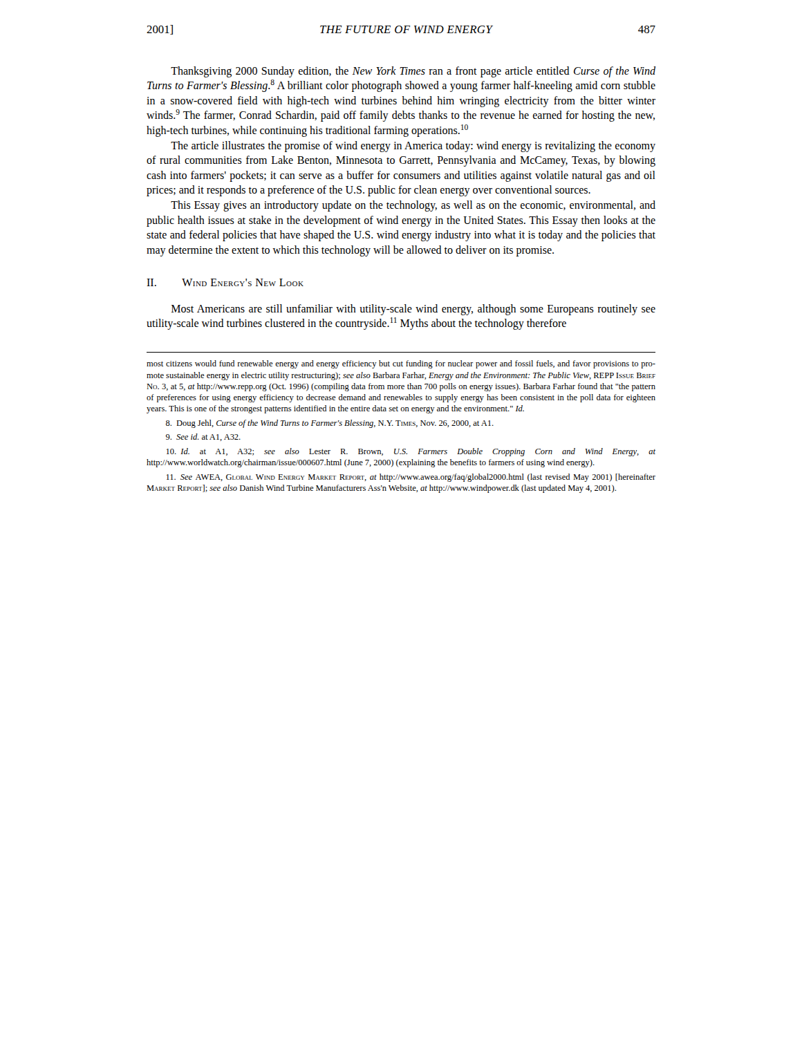2001] The Future of Wind Energy 487
Thanksgiving 2000 Sunday edition, the New York Times ran a front page article entitled Curse of the Wind Turns to Farmer's Blessing.8 A brilliant color photograph showed a young farmer half-kneeling amid corn stubble in a snow-covered field with high-tech wind turbines behind him wringing electricity from the bitter winter winds.9 The farmer, Conrad Schardin, paid off family debts thanks to the revenue he earned for hosting the new, high-tech turbines, while continuing his traditional farming operations.10
The article illustrates the promise of wind energy in America today: wind energy is revitalizing the economy of rural communities from Lake Benton, Minnesota to Garrett, Pennsylvania and McCamey, Texas, by blowing cash into farmers' pockets; it can serve as a buffer for consumers and utilities against volatile natural gas and oil prices; and it responds to a preference of the U.S. public for clean energy over conventional sources.
This Essay gives an introductory update on the technology, as well as on the economic, environmental, and public health issues at stake in the development of wind energy in the United States. This Essay then looks at the state and federal policies that have shaped the U.S. wind energy industry into what it is today and the policies that may determine the extent to which this technology will be allowed to deliver on its promise.
II. Wind Energy's New Look
Most Americans are still unfamiliar with utility-scale wind energy, although some Europeans routinely see utility-scale wind turbines clustered in the countryside.11 Myths about the technology therefore
most citizens would fund renewable energy and energy efficiency but cut funding for nuclear power and fossil fuels, and favor provisions to promote sustainable energy in electric utility restructuring); see also Barbara Farhar, Energy and the Environment: The Public View, REPP Issue Brief No. 3, at 5, at http://www.repp.org (Oct. 1996) (compiling data from more than 700 polls on energy issues). Barbara Farhar found that "the pattern of preferences for using energy efficiency to decrease demand and renewables to supply energy has been consistent in the poll data for eighteen years. This is one of the strongest patterns identified in the entire data set on energy and the environment." Id.
8. Doug Jehl, Curse of the Wind Turns to Farmer's Blessing, N.Y. Times, Nov. 26, 2000, at A1.
9. See id. at A1, A32.
10. Id. at A1, A32; see also Lester R. Brown, U.S. Farmers Double Cropping Corn and Wind Energy, at http://www.worldwatch.org/chairman/issue/000607.html (June 7, 2000) (explaining the benefits to farmers of using wind energy).
11. See AWEA, Global Wind Energy Market Report, at http://www.awea.org/faq/global2000.html (last revised May 2001) [hereinafter Market Report]; see also Danish Wind Turbine Manufacturers Ass'n Website, at http://www.windpower.dk (last updated May 4, 2001).